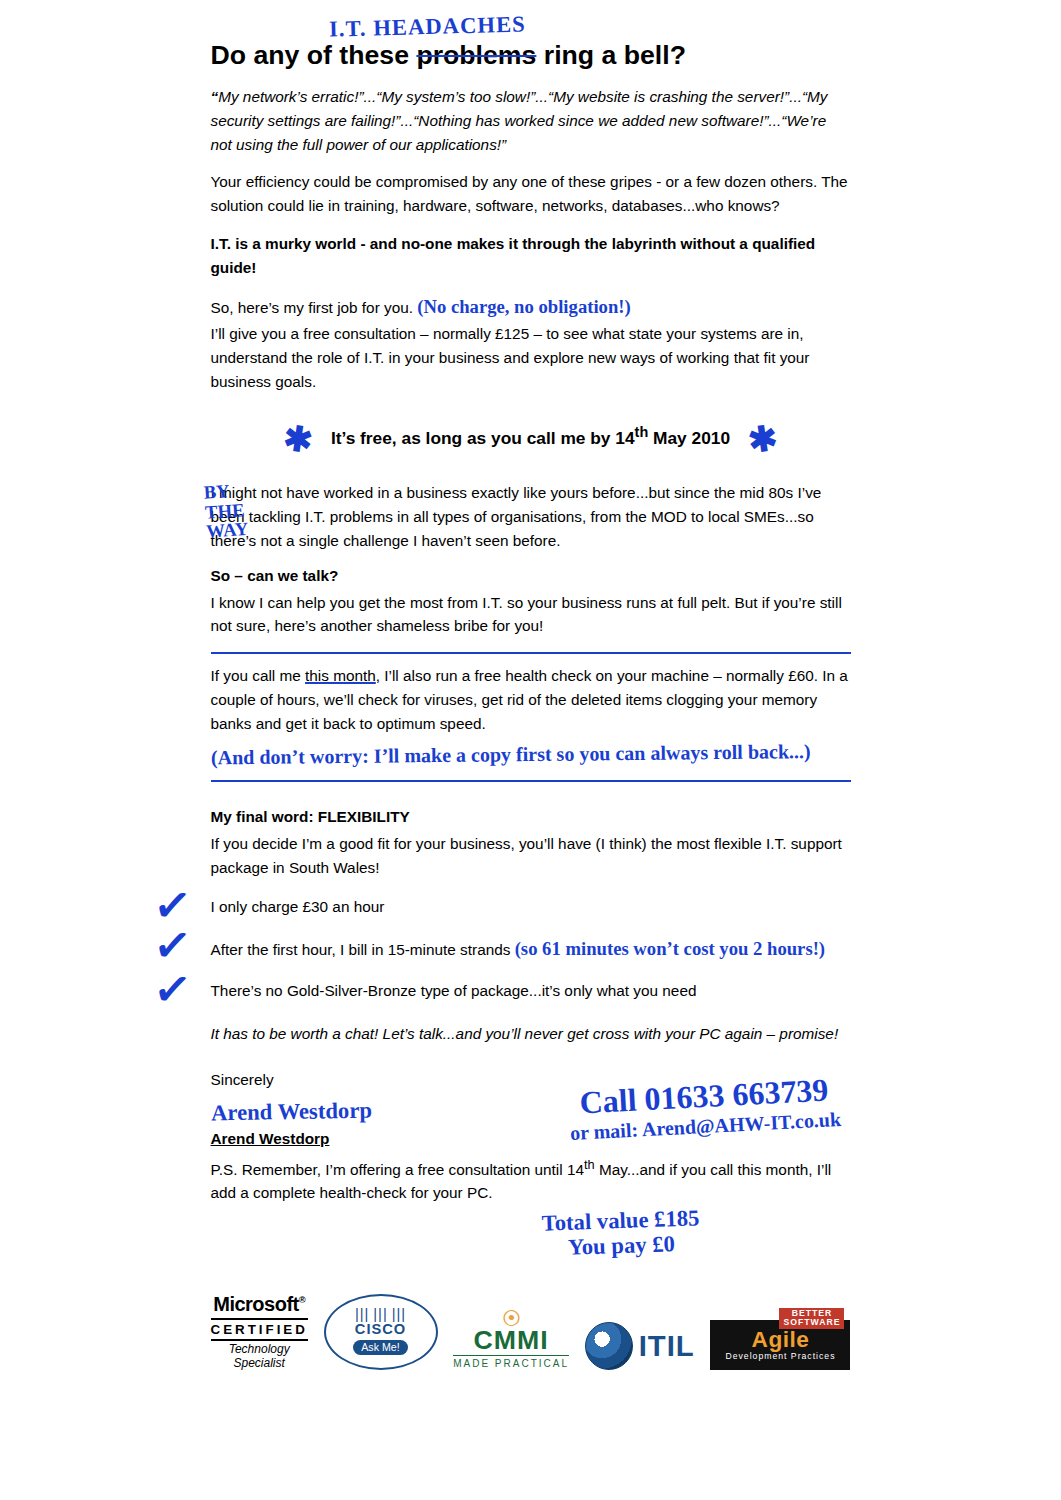I.T. HEADACHES Do any of these problems ring a bell?
“My network’s erratic!”...“My system’s too slow!”...“My website is crashing the server!”...“My security settings are failing!”...“Nothing has worked since we added new software!”...“We’re not using the full power of our applications!”
Your efficiency could be compromised by any one of these gripes - or a few dozen others. The solution could lie in training, hardware, software, networks, databases...who knows?
I.T. is a murky world - and no-one makes it through the labyrinth without a qualified guide!
So, here’s my first job for you. (No charge, no obligation!)
I’ll give you a free consultation – normally £125 – to see what state your systems are in, understand the role of I.T. in your business and explore new ways of working that fit your business goals.
✱It’s free, as long as you call me by 14th May 2010✱
BY
THE
WAY
I might not have worked in a business exactly like yours before...but since the mid 80s I’ve been tackling I.T. problems in all types of organisations, from the MOD to local SMEs...so there’s not a single challenge I haven’t seen before.
So – can we talk?
I know I can help you get the most from I.T. so your business runs at full pelt. But if you’re still not sure, here’s another shameless bribe for you!
If you call me this month, I’ll also run a free health check on your machine – normally £60. In a couple of hours, we’ll check for viruses, get rid of the deleted items clogging your memory banks and get it back to optimum speed. (And don’t worry: I’ll make a copy first so you can always roll back...)
My final word: FLEXIBILITY
If you decide I’m a good fit for your business, you’ll have (I think) the most flexible I.T. support package in South Wales!
✓I only charge £30 an hour
✓After the first hour, I bill in 15-minute strands (so 61 minutes won’t cost you 2 hours!)
✓There’s no Gold-Silver-Bronze type of package...it’s only what you need
It has to be worth a chat! Let’s talk...and you’ll never get cross with your PC again – promise!
Sincerely
Arend Westdorp
Call 01633 663739 or mail: Arend@AHW-IT.co.uk
Arend Westdorp
P.S. Remember, I’m offering a free consultation until 14th May...and if you call this month, I’ll add a complete health-check for your PC.
Total value £185
You pay £0
Microsoft®
CERTIFIED
Technology
Specialist
||| ||| |||
CISCO
Ask Me!
⦿
CMMI
MADE PRACTICAL
ITIL
BETTER
SOFTWARE
Agile
Development Practices